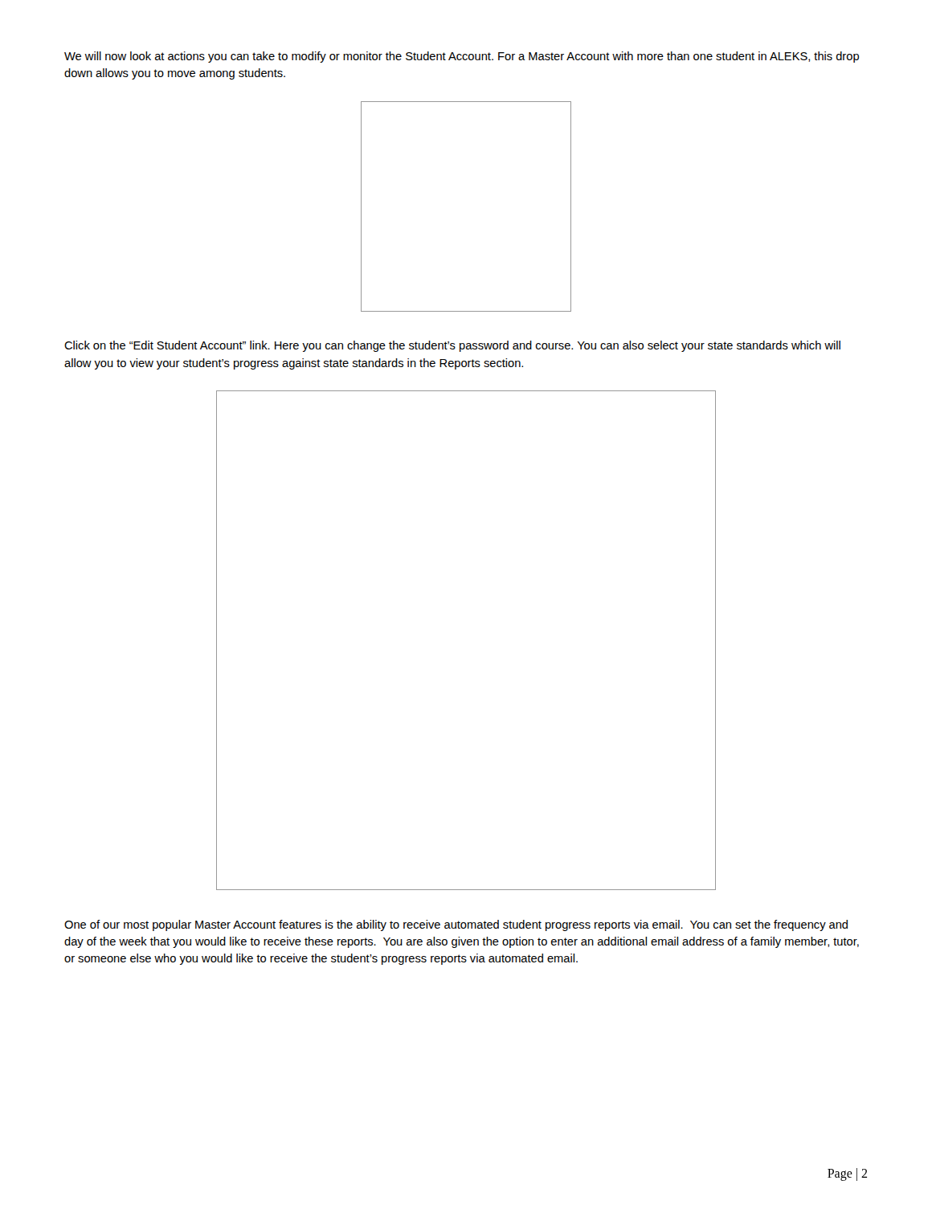We will now look at actions you can take to modify or monitor the Student Account. For a Master Account with more than one student in ALEKS, this drop down allows you to move among students.
Click on the “Edit Student Account” link. Here you can change the student’s password and course. You can also select your state standards which will allow you to view your student’s progress against state standards in the Reports section.
One of our most popular Master Account features is the ability to receive automated student progress reports via email. You can set the frequency and day of the week that you would like to receive these reports. You are also given the option to enter an additional email address of a family member, tutor, or someone else who you would like to receive the student’s progress reports via automated email.
Page | 2